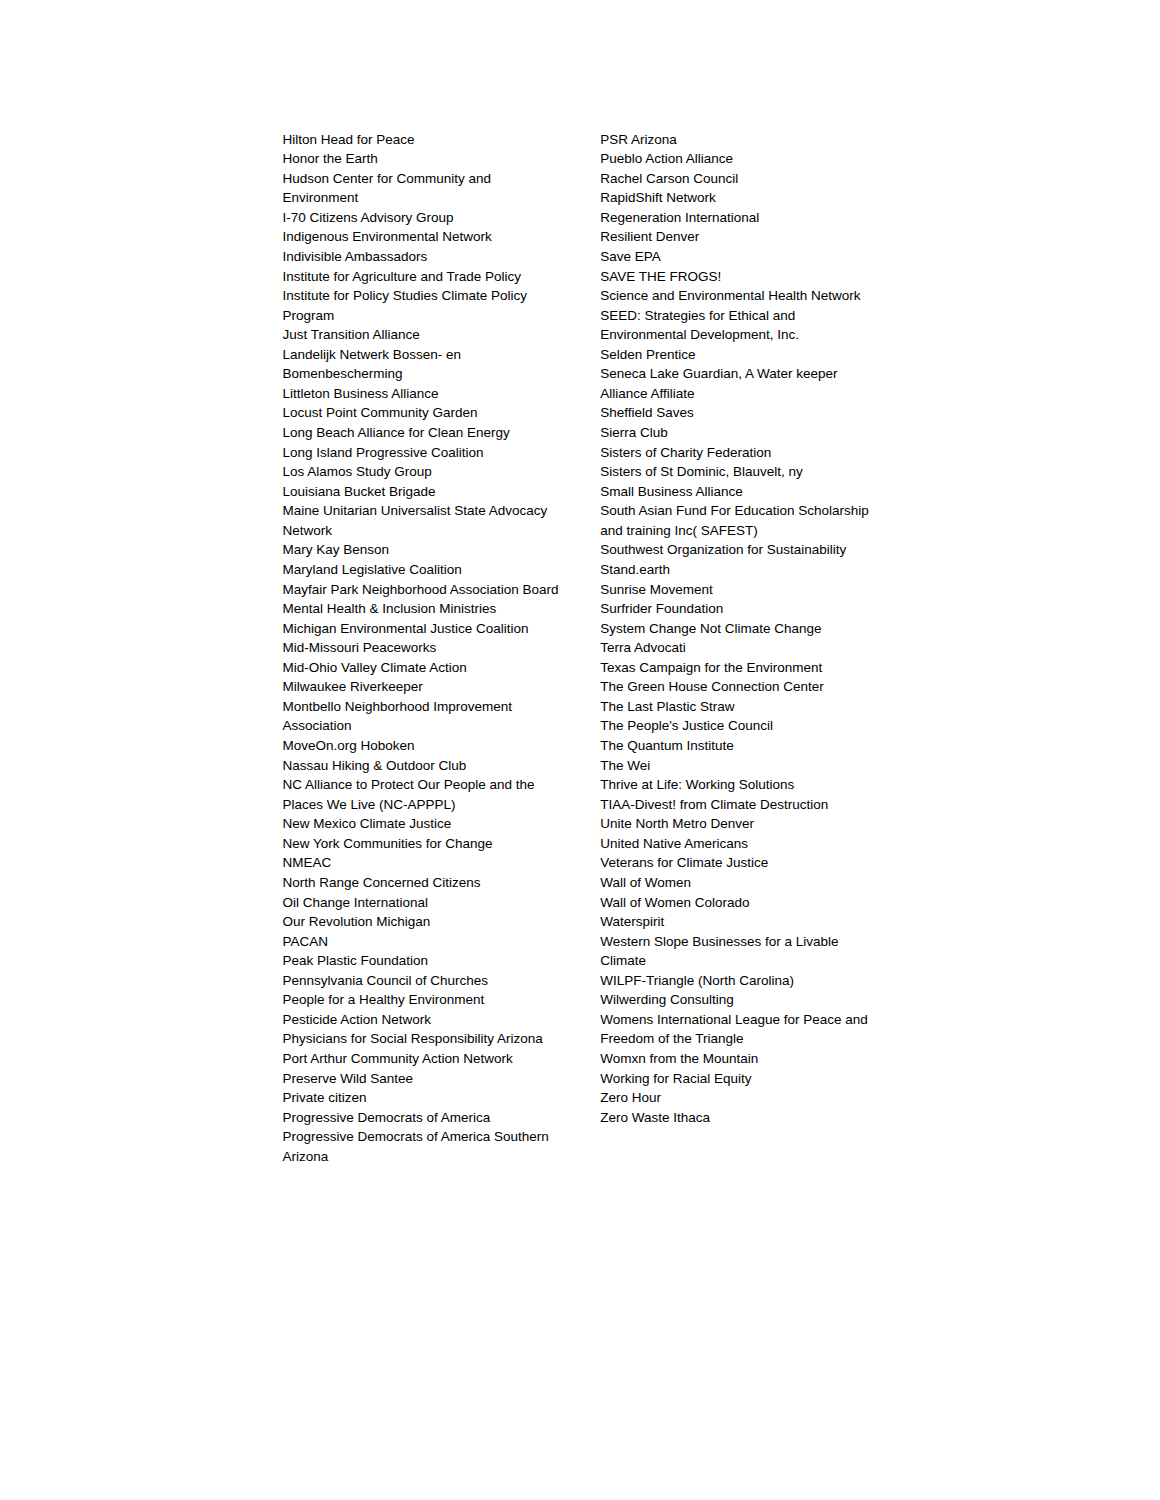Hilton Head for Peace
Honor the Earth
Hudson Center for Community and Environment
I-70 Citizens Advisory Group
Indigenous Environmental Network
Indivisible Ambassadors
Institute for Agriculture and Trade Policy
Institute for Policy Studies Climate Policy Program
Just Transition Alliance
Landelijk Netwerk Bossen- en Bomenbescherming
Littleton Business Alliance
Locust Point Community Garden
Long Beach Alliance for Clean Energy
Long Island Progressive Coalition
Los Alamos Study Group
Louisiana Bucket Brigade
Maine Unitarian Universalist State Advocacy Network
Mary Kay Benson
Maryland Legislative Coalition
Mayfair Park Neighborhood Association Board
Mental Health & Inclusion Ministries
Michigan Environmental Justice Coalition
Mid-Missouri Peaceworks
Mid-Ohio Valley Climate Action
Milwaukee Riverkeeper
Montbello Neighborhood Improvement Association
MoveOn.org Hoboken
Nassau Hiking & Outdoor Club
NC Alliance to Protect Our People and the Places We Live (NC-APPPL)
New Mexico Climate Justice
New York Communities for Change
NMEAC
North Range Concerned Citizens
Oil Change International
Our Revolution Michigan
PACAN
Peak Plastic Foundation
Pennsylvania Council of Churches
People for a Healthy Environment
Pesticide Action Network
Physicians for Social Responsibility Arizona
Port Arthur Community Action Network
Preserve Wild Santee
Private citizen
Progressive Democrats of America
Progressive Democrats of America Southern Arizona
PSR Arizona
Pueblo Action Alliance
Rachel Carson Council
RapidShift Network
Regeneration International
Resilient Denver
Save EPA
SAVE THE FROGS!
Science and Environmental Health Network
SEED: Strategies for Ethical and Environmental Development, Inc.
Selden Prentice
Seneca Lake Guardian, A Water keeper Alliance Affiliate
Sheffield Saves
Sierra Club
Sisters of Charity Federation
Sisters of St Dominic, Blauvelt, ny
Small Business Alliance
South Asian Fund For Education Scholarship and training Inc( SAFEST)
Southwest Organization for Sustainability
Stand.earth
Sunrise Movement
Surfrider Foundation
System Change Not Climate Change
Terra Advocati
Texas Campaign for the Environment
The Green House Connection Center
The Last Plastic Straw
The People's Justice Council
The Quantum Institute
The Wei
Thrive at Life: Working Solutions
TIAA-Divest! from Climate Destruction
Unite North Metro Denver
United Native Americans
Veterans for Climate Justice
Wall of Women
Wall of Women Colorado
Waterspirit
Western Slope Businesses for a Livable Climate
WILPF-Triangle (North Carolina)
Wilwerding Consulting
Womens International League for Peace and Freedom of the Triangle
Womxn from the Mountain
Working for Racial Equity
Zero Hour
Zero Waste Ithaca